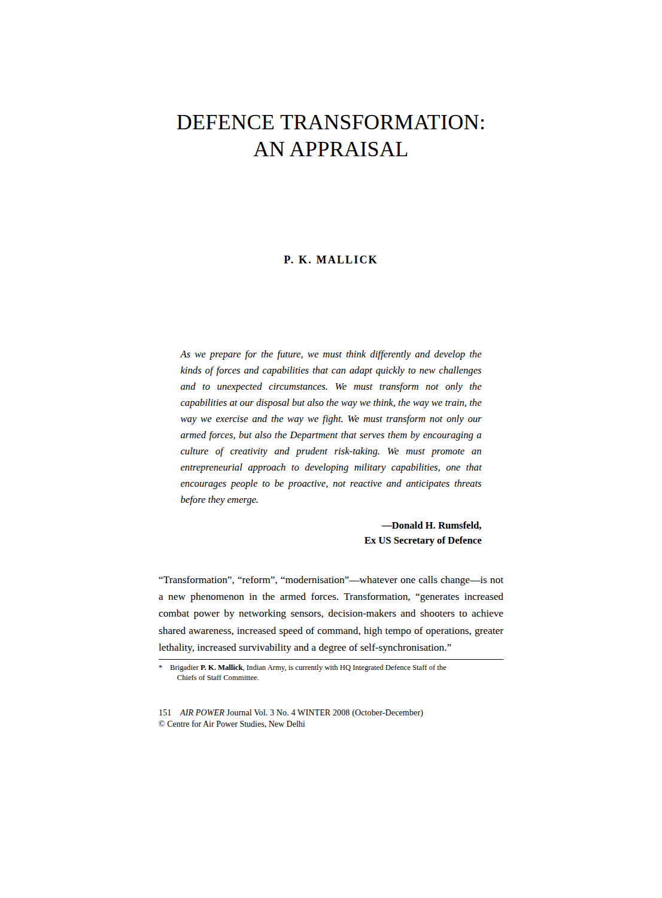DEFENCE TRANSFORMATION:
AN APPRAISAL
P. K. MALLICK
As we prepare for the future, we must think differently and develop the kinds of forces and capabilities that can adapt quickly to new challenges and to unexpected circumstances. We must transform not only the capabilities at our disposal but also the way we think, the way we train, the way we exercise and the way we fight. We must transform not only our armed forces, but also the Department that serves them by encouraging a culture of creativity and prudent risk-taking. We must promote an entrepreneurial approach to developing military capabilities, one that encourages people to be proactive, not reactive and anticipates threats before they emerge.
—Donald H. Rumsfeld,
Ex US Secretary of Defence
“Transformation”, “reform”, “modernisation”—whatever one calls change—is not a new phenomenon in the armed forces. Transformation, “generates increased combat power by networking sensors, decision-makers and shooters to achieve shared awareness, increased speed of command, high tempo of operations, greater lethality, increased survivability and a degree of self-synchronisation.”
* Brigadier P. K. Mallick, Indian Army, is currently with HQ Integrated Defence Staff of the Chiefs of Staff Committee.
151 AIR POWER Journal Vol. 3 No. 4 WINTER 2008 (October-December)
© Centre for Air Power Studies, New Delhi